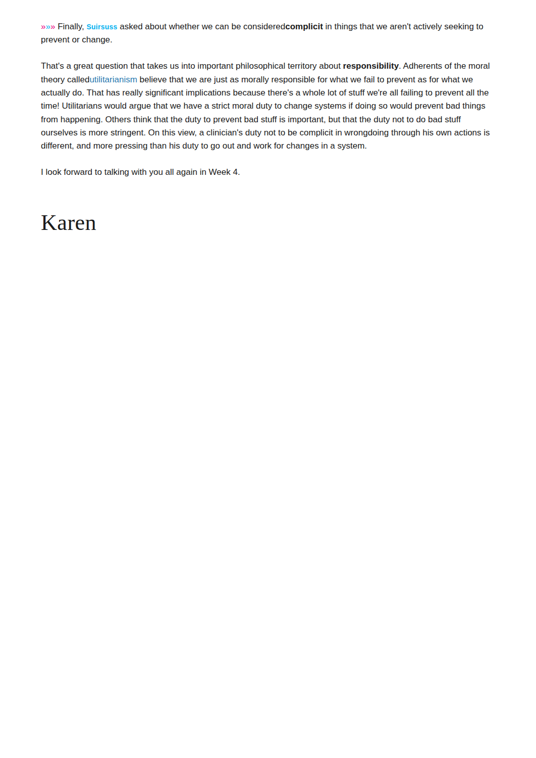»»» Finally, Suirsuss asked about whether we can be consideredcomplicit in things that we aren't actively seeking to prevent or change.
That's a great question that takes us into important philosophical territory about responsibility. Adherents of the moral theory calledutilitarianism believe that we are just as morally responsible for what we fail to prevent as for what we actually do. That has really significant implications because there's a whole lot of stuff we're all failing to prevent all the time! Utilitarians would argue that we have a strict moral duty to change systems if doing so would prevent bad things from happening. Others think that the duty to prevent bad stuff is important, but that the duty not to do bad stuff ourselves is more stringent. On this view, a clinician's duty not to be complicit in wrongdoing through his own actions is different, and more pressing than his duty to go out and work for changes in a system.
I look forward to talking with you all again in Week 4.
Karen